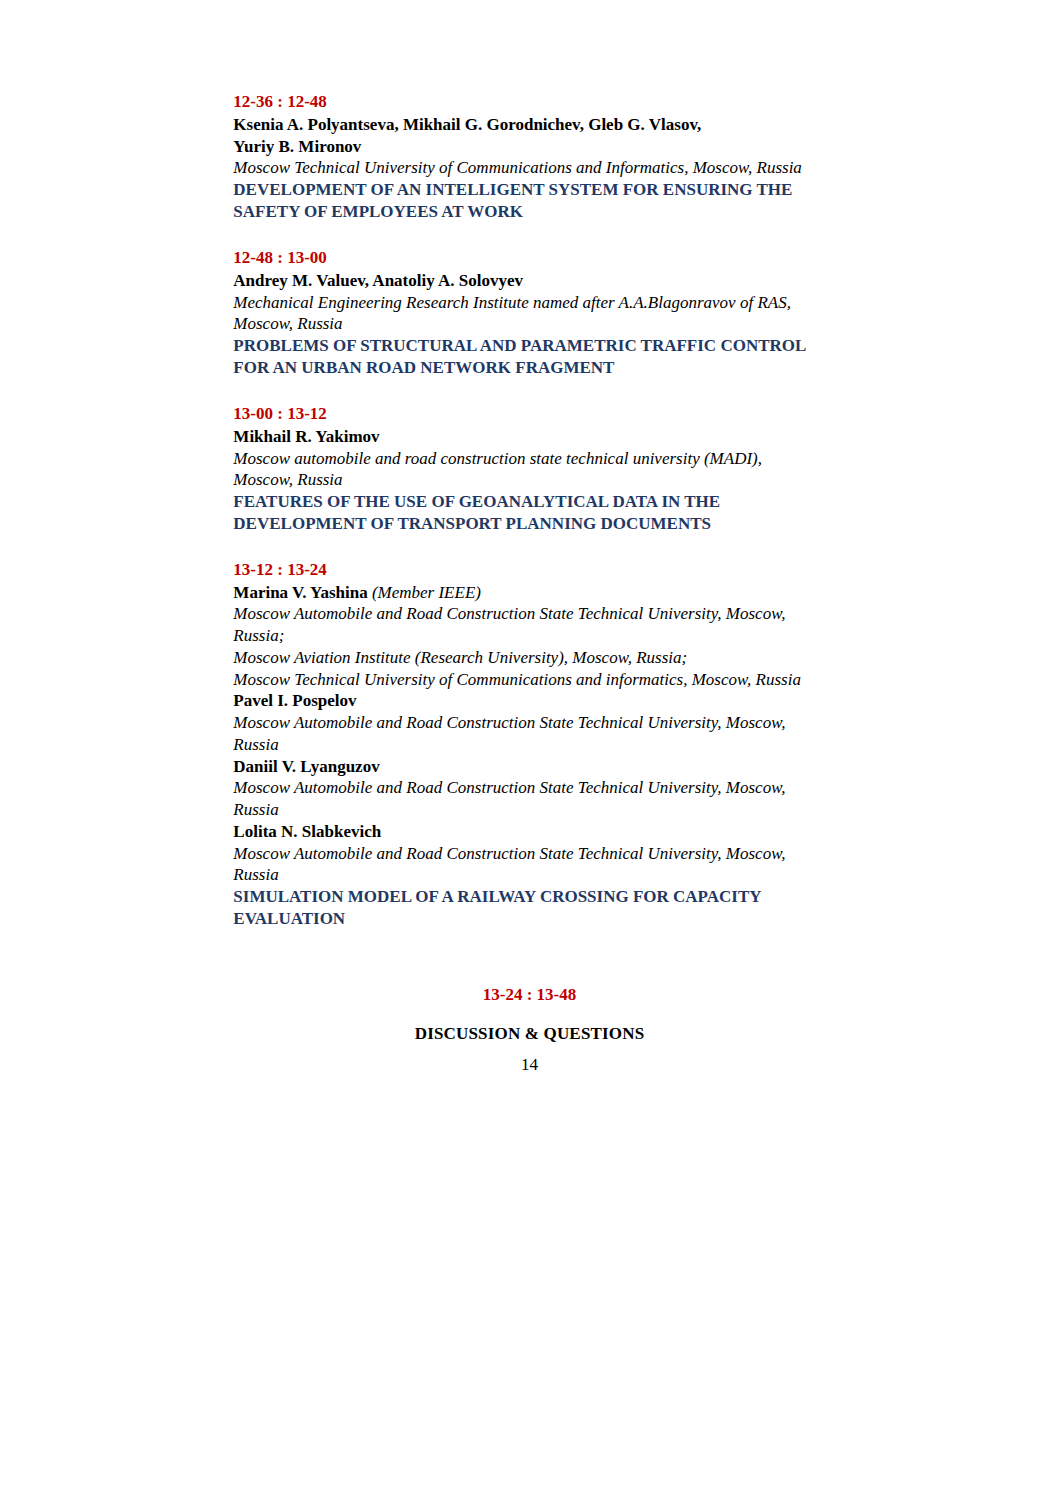12-36 : 12-48
Ksenia A. Polyantseva, Mikhail G. Gorodnichev, Gleb G. Vlasov,
Yuriy B. Mironov
Moscow Technical University of Communications and Informatics, Moscow, Russia
Development of an intelligent system for ensuring the safety of employees at work
12-48 : 13-00
Andrey M. Valuev, Anatoliy A. Solovyev
Mechanical Engineering Research Institute named after A.A.Blagonravov of RAS, Moscow, Russia
Problems of structural and parametric traffic control for an urban road network fragment
13-00 : 13-12
Mikhail R. Yakimov
Moscow automobile and road construction state technical university (MADI), Moscow, Russia
Features of the use of geoanalytical data in the development of transport planning documents
13-12 : 13-24
Marina V. Yashina (Member IEEE)
Moscow Automobile and Road Construction State Technical University, Moscow, Russia;
Moscow Aviation Institute (Research University), Moscow, Russia;
Moscow Technical University of Communications and informatics, Moscow, Russia
Pavel I. Pospelov
Moscow Automobile and Road Construction State Technical University, Moscow, Russia
Daniil V. Lyanguzov
Moscow Automobile and Road Construction State Technical University, Moscow, Russia
Lolita N. Slabkevich
Moscow Automobile and Road Construction State Technical University, Moscow, Russia
Simulation model of a railway crossing for capacity evaluation
13-24 : 13-48
DISCUSSION & QUESTIONS
14